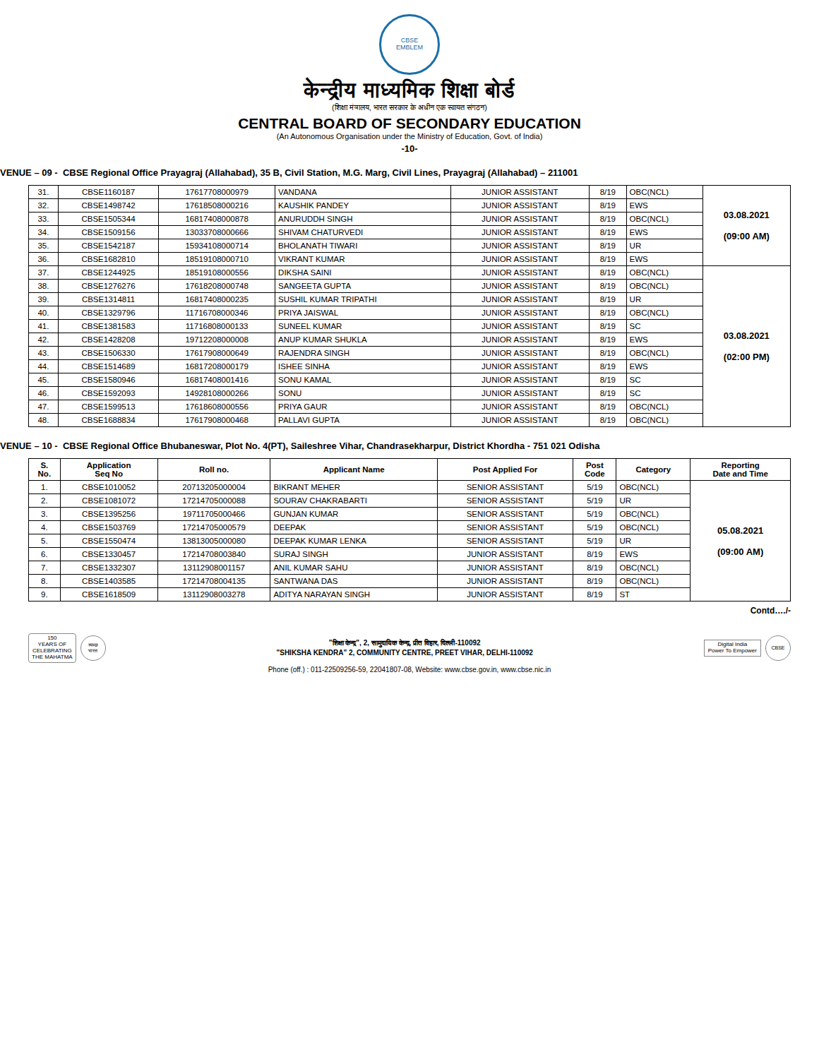CBSE
EMBLEM
केन्द्रीय माध्यमिक शिक्षा बोर्ड
(शिक्षा मंत्रालय, भारत सरकार के अधीन एक स्वायत संगठन)
CENTRAL BOARD OF SECONDARY EDUCATION
(An Autonomous Organisation under the Ministry of Education, Govt. of India)
-10-
VENUE – 09 - CBSE Regional Office Prayagraj (Allahabad), 35 B, Civil Station, M.G. Marg, Civil Lines, Prayagraj (Allahabad) – 211001
| 31. | CBSE1160187 | 17617708000979 | VANDANA | JUNIOR ASSISTANT | 8/19 | OBC(NCL) | 03.08.2021 (09:00 AM) |
| 32. | CBSE1498742 | 17618508000216 | KAUSHIK PANDEY | JUNIOR ASSISTANT | 8/19 | EWS |
| 33. | CBSE1505344 | 16817408000878 | ANURUDDH SINGH | JUNIOR ASSISTANT | 8/19 | OBC(NCL) |
| 34. | CBSE1509156 | 13033708000666 | SHIVAM CHATURVEDI | JUNIOR ASSISTANT | 8/19 | EWS |
| 35. | CBSE1542187 | 15934108000714 | BHOLANATH TIWARI | JUNIOR ASSISTANT | 8/19 | UR |
| 36. | CBSE1682810 | 18519108000710 | VIKRANT KUMAR | JUNIOR ASSISTANT | 8/19 | EWS |
| 37. | CBSE1244925 | 18519108000556 | DIKSHA SAINI | JUNIOR ASSISTANT | 8/19 | OBC(NCL) | 03.08.2021 (02:00 PM) |
| 38. | CBSE1276276 | 17618208000748 | SANGEETA GUPTA | JUNIOR ASSISTANT | 8/19 | OBC(NCL) |
| 39. | CBSE1314811 | 16817408000235 | SUSHIL KUMAR TRIPATHI | JUNIOR ASSISTANT | 8/19 | UR |
| 40. | CBSE1329796 | 11716708000346 | PRIYA JAISWAL | JUNIOR ASSISTANT | 8/19 | OBC(NCL) |
| 41. | CBSE1381583 | 11716808000133 | SUNEEL KUMAR | JUNIOR ASSISTANT | 8/19 | SC |
| 42. | CBSE1428208 | 19712208000008 | ANUP KUMAR SHUKLA | JUNIOR ASSISTANT | 8/19 | EWS |
| 43. | CBSE1506330 | 17617908000649 | RAJENDRA SINGH | JUNIOR ASSISTANT | 8/19 | OBC(NCL) |
| 44. | CBSE1514689 | 16817208000179 | ISHEE SINHA | JUNIOR ASSISTANT | 8/19 | EWS |
| 45. | CBSE1580946 | 16817408001416 | SONU KAMAL | JUNIOR ASSISTANT | 8/19 | SC |
| 46. | CBSE1592093 | 14928108000266 | SONU | JUNIOR ASSISTANT | 8/19 | SC |
| 47. | CBSE1599513 | 17618608000556 | PRIYA GAUR | JUNIOR ASSISTANT | 8/19 | OBC(NCL) |
| 48. | CBSE1688834 | 17617908000468 | PALLAVI GUPTA | JUNIOR ASSISTANT | 8/19 | OBC(NCL) |
VENUE – 10 - CBSE Regional Office Bhubaneswar, Plot No. 4(PT), Saileshree Vihar, Chandrasekharpur, District Khordha - 751 021 Odisha
| S. No. | Application Seq No | Roll no. | Applicant Name | Post Applied For | Post Code | Category | Reporting Date and Time |
| --- | --- | --- | --- | --- | --- | --- | --- |
| 1. | CBSE1010052 | 20713205000004 | BIKRANT MEHER | SENIOR ASSISTANT | 5/19 | OBC(NCL) | 05.08.2021 (09:00 AM) |
| 2. | CBSE1081072 | 17214705000088 | SOURAV CHAKRABARTI | SENIOR ASSISTANT | 5/19 | UR |
| 3. | CBSE1395256 | 19711705000466 | GUNJAN KUMAR | SENIOR ASSISTANT | 5/19 | OBC(NCL) |
| 4. | CBSE1503769 | 17214705000579 | DEEPAK | SENIOR ASSISTANT | 5/19 | OBC(NCL) |
| 5. | CBSE1550474 | 13813005000080 | DEEPAK KUMAR LENKA | SENIOR ASSISTANT | 5/19 | UR |
| 6. | CBSE1330457 | 17214708003840 | SURAJ SINGH | JUNIOR ASSISTANT | 8/19 | EWS |
| 7. | CBSE1332307 | 13112908001157 | ANIL KUMAR SAHU | JUNIOR ASSISTANT | 8/19 | OBC(NCL) |
| 8. | CBSE1403585 | 17214708004135 | SANTWANA DAS | JUNIOR ASSISTANT | 8/19 | OBC(NCL) |
| 9. | CBSE1618509 | 13112908003278 | ADITYA NARAYAN SINGH | JUNIOR ASSISTANT | 8/19 | ST |
Contd…./-
150
YEARS OF
CELEBRATING
THE MAHATMA
स्वच्छ
भारत
"शिक्षा केन्द्र", 2, सामुदायिक केन्द्र, प्रीत विहार, दिल्ली-110092
"SHIKSHA KENDRA" 2, COMMUNITY CENTRE, PREET VIHAR, DELHI-110092
Digital India
Power To Empower
CBSE
Phone (off.) : 011-22509256-59, 22041807-08, Website: www.cbse.gov.in, www.cbse.nic.in